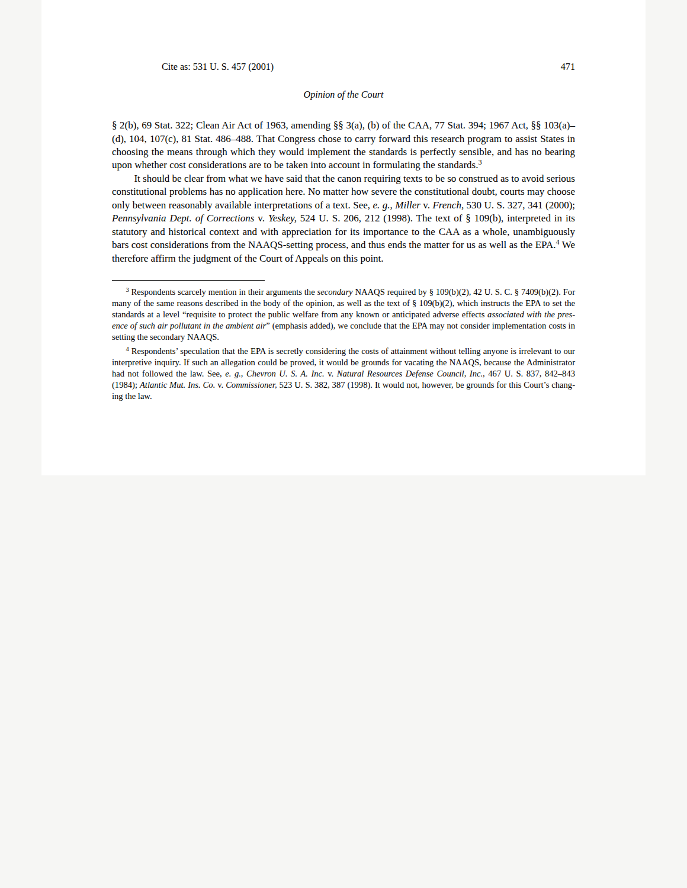Cite as: 531 U. S. 457 (2001) 471
Opinion of the Court
§ 2(b), 69 Stat. 322; Clean Air Act of 1963, amending §§ 3(a), (b) of the CAA, 77 Stat. 394; 1967 Act, §§ 103(a)–(d), 104, 107(c), 81 Stat. 486–488. That Congress chose to carry forward this research program to assist States in choosing the means through which they would implement the standards is perfectly sensible, and has no bearing upon whether cost considerations are to be taken into account in formulating the standards.3
It should be clear from what we have said that the canon requiring texts to be so construed as to avoid serious constitutional problems has no application here. No matter how severe the constitutional doubt, courts may choose only between reasonably available interpretations of a text. See, e. g., Miller v. French, 530 U. S. 327, 341 (2000); Pennsylvania Dept. of Corrections v. Yeskey, 524 U. S. 206, 212 (1998). The text of § 109(b), interpreted in its statutory and historical context and with appreciation for its importance to the CAA as a whole, unambiguously bars cost considerations from the NAAQS-setting process, and thus ends the matter for us as well as the EPA.4 We therefore affirm the judgment of the Court of Appeals on this point.
3 Respondents scarcely mention in their arguments the secondary NAAQS required by § 109(b)(2), 42 U. S. C. § 7409(b)(2). For many of the same reasons described in the body of the opinion, as well as the text of § 109(b)(2), which instructs the EPA to set the standards at a level “requisite to protect the public welfare from any known or anticipated adverse effects associated with the presence of such air pollutant in the ambient air” (emphasis added), we conclude that the EPA may not consider implementation costs in setting the secondary NAAQS.
4 Respondents’ speculation that the EPA is secretly considering the costs of attainment without telling anyone is irrelevant to our interpretive inquiry. If such an allegation could be proved, it would be grounds for vacating the NAAQS, because the Administrator had not followed the law. See, e. g., Chevron U. S. A. Inc. v. Natural Resources Defense Council, Inc., 467 U. S. 837, 842–843 (1984); Atlantic Mut. Ins. Co. v. Commissioner, 523 U. S. 382, 387 (1998). It would not, however, be grounds for this Court’s changing the law.